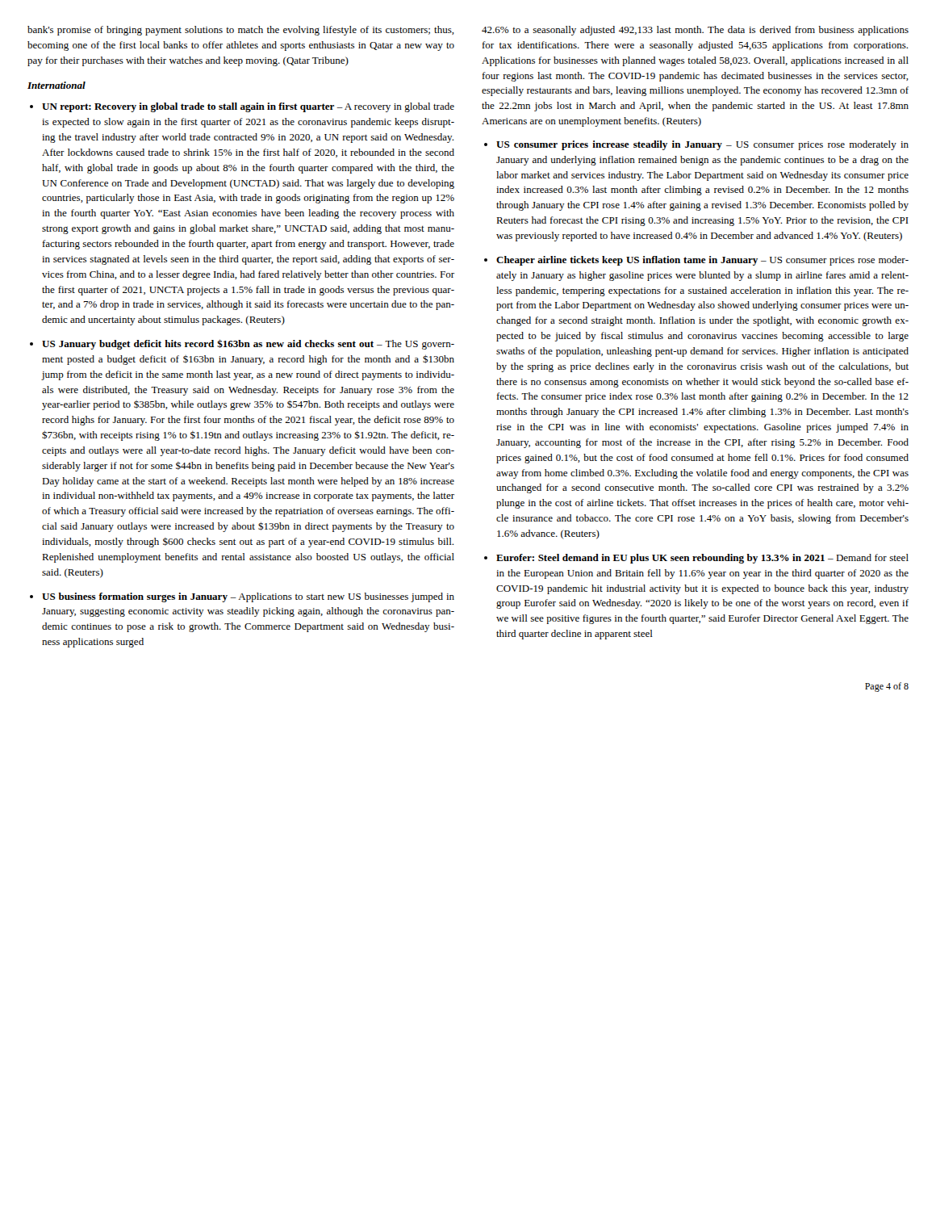bank's promise of bringing payment solutions to match the evolving lifestyle of its customers; thus, becoming one of the first local banks to offer athletes and sports enthusiasts in Qatar a new way to pay for their purchases with their watches and keep moving. (Qatar Tribune)
International
UN report: Recovery in global trade to stall again in first quarter – A recovery in global trade is expected to slow again in the first quarter of 2021 as the coronavirus pandemic keeps disrupting the travel industry after world trade contracted 9% in 2020, a UN report said on Wednesday. After lockdowns caused trade to shrink 15% in the first half of 2020, it rebounded in the second half, with global trade in goods up about 8% in the fourth quarter compared with the third, the UN Conference on Trade and Development (UNCTAD) said. That was largely due to developing countries, particularly those in East Asia, with trade in goods originating from the region up 12% in the fourth quarter YoY. “East Asian economies have been leading the recovery process with strong export growth and gains in global market share,” UNCTAD said, adding that most manufacturing sectors rebounded in the fourth quarter, apart from energy and transport. However, trade in services stagnated at levels seen in the third quarter, the report said, adding that exports of services from China, and to a lesser degree India, had fared relatively better than other countries. For the first quarter of 2021, UNCTA projects a 1.5% fall in trade in goods versus the previous quarter, and a 7% drop in trade in services, although it said its forecasts were uncertain due to the pandemic and uncertainty about stimulus packages. (Reuters)
US January budget deficit hits record $163bn as new aid checks sent out – The US government posted a budget deficit of $163bn in January, a record high for the month and a $130bn jump from the deficit in the same month last year, as a new round of direct payments to individuals were distributed, the Treasury said on Wednesday. Receipts for January rose 3% from the year-earlier period to $385bn, while outlays grew 35% to $547bn. Both receipts and outlays were record highs for January. For the first four months of the 2021 fiscal year, the deficit rose 89% to $736bn, with receipts rising 1% to $1.19tn and outlays increasing 23% to $1.92tn. The deficit, receipts and outlays were all year-to-date record highs. The January deficit would have been considerably larger if not for some $44bn in benefits being paid in December because the New Year's Day holiday came at the start of a weekend. Receipts last month were helped by an 18% increase in individual non-withheld tax payments, and a 49% increase in corporate tax payments, the latter of which a Treasury official said were increased by the repatriation of overseas earnings. The official said January outlays were increased by about $139bn in direct payments by the Treasury to individuals, mostly through $600 checks sent out as part of a year-end COVID-19 stimulus bill. Replenished unemployment benefits and rental assistance also boosted US outlays, the official said. (Reuters)
US business formation surges in January – Applications to start new US businesses jumped in January, suggesting economic activity was steadily picking again, although the coronavirus pandemic continues to pose a risk to growth. The Commerce Department said on Wednesday business applications surged
42.6% to a seasonally adjusted 492,133 last month. The data is derived from business applications for tax identifications. There were a seasonally adjusted 54,635 applications from corporations. Applications for businesses with planned wages totaled 58,023. Overall, applications increased in all four regions last month. The COVID-19 pandemic has decimated businesses in the services sector, especially restaurants and bars, leaving millions unemployed. The economy has recovered 12.3mn of the 22.2mn jobs lost in March and April, when the pandemic started in the US. At least 17.8mn Americans are on unemployment benefits. (Reuters)
US consumer prices increase steadily in January – US consumer prices rose moderately in January and underlying inflation remained benign as the pandemic continues to be a drag on the labor market and services industry. The Labor Department said on Wednesday its consumer price index increased 0.3% last month after climbing a revised 0.2% in December. In the 12 months through January the CPI rose 1.4% after gaining a revised 1.3% December. Economists polled by Reuters had forecast the CPI rising 0.3% and increasing 1.5% YoY. Prior to the revision, the CPI was previously reported to have increased 0.4% in December and advanced 1.4% YoY. (Reuters)
Cheaper airline tickets keep US inflation tame in January – US consumer prices rose moderately in January as higher gasoline prices were blunted by a slump in airline fares amid a relentless pandemic, tempering expectations for a sustained acceleration in inflation this year. The report from the Labor Department on Wednesday also showed underlying consumer prices were unchanged for a second straight month. Inflation is under the spotlight, with economic growth expected to be juiced by fiscal stimulus and coronavirus vaccines becoming accessible to large swaths of the population, unleashing pent-up demand for services. Higher inflation is anticipated by the spring as price declines early in the coronavirus crisis wash out of the calculations, but there is no consensus among economists on whether it would stick beyond the so-called base effects. The consumer price index rose 0.3% last month after gaining 0.2% in December. In the 12 months through January the CPI increased 1.4% after climbing 1.3% in December. Last month's rise in the CPI was in line with economists' expectations. Gasoline prices jumped 7.4% in January, accounting for most of the increase in the CPI, after rising 5.2% in December. Food prices gained 0.1%, but the cost of food consumed at home fell 0.1%. Prices for food consumed away from home climbed 0.3%. Excluding the volatile food and energy components, the CPI was unchanged for a second consecutive month. The so-called core CPI was restrained by a 3.2% plunge in the cost of airline tickets. That offset increases in the prices of health care, motor vehicle insurance and tobacco. The core CPI rose 1.4% on a YoY basis, slowing from December's 1.6% advance. (Reuters)
Eurofer: Steel demand in EU plus UK seen rebounding by 13.3% in 2021 – Demand for steel in the European Union and Britain fell by 11.6% year on year in the third quarter of 2020 as the COVID-19 pandemic hit industrial activity but it is expected to bounce back this year, industry group Eurofer said on Wednesday. “2020 is likely to be one of the worst years on record, even if we will see positive figures in the fourth quarter,” said Eurofer Director General Axel Eggert. The third quarter decline in apparent steel
Page 4 of 8